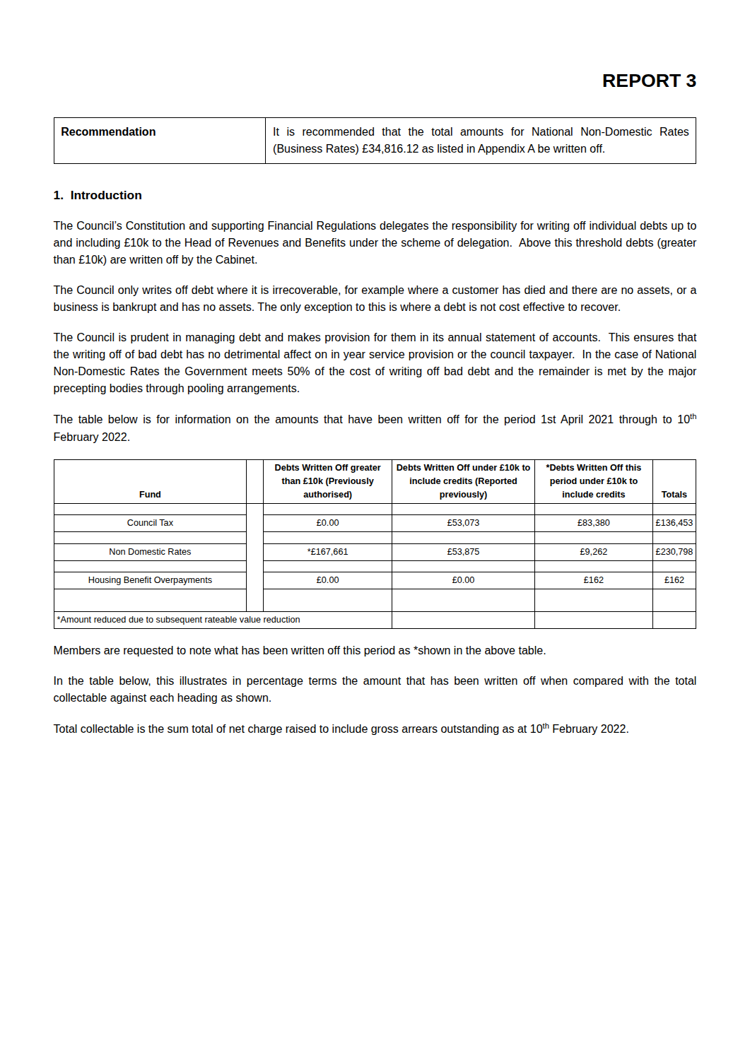REPORT 3
| Recommendation | It is recommended that the total amounts for National Non-Domestic Rates (Business Rates) £34,816.12 as listed in Appendix A be written off. |
1. Introduction
The Council’s Constitution and supporting Financial Regulations delegates the responsibility for writing off individual debts up to and including £10k to the Head of Revenues and Benefits under the scheme of delegation. Above this threshold debts (greater than £10k) are written off by the Cabinet.
The Council only writes off debt where it is irrecoverable, for example where a customer has died and there are no assets, or a business is bankrupt and has no assets. The only exception to this is where a debt is not cost effective to recover.
The Council is prudent in managing debt and makes provision for them in its annual statement of accounts. This ensures that the writing off of bad debt has no detrimental affect on in year service provision or the council taxpayer. In the case of National Non-Domestic Rates the Government meets 50% of the cost of writing off bad debt and the remainder is met by the major precepting bodies through pooling arrangements.
The table below is for information on the amounts that have been written off for the period 1st April 2021 through to 10th February 2022.
| Fund | | Debts Written Off greater than £10k (Previously authorised) | Debts Written Off under £10k to include credits (Reported previously) | *Debts Written Off this period under £10k to include credits | Totals |
| --- | --- | --- | --- | --- | --- |
| Council Tax | | £0.00 | £53,073 | £83,380 | £136,453 |
| Non Domestic Rates | | *£167,661 | £53,875 | £9,262 | £230,798 |
| Housing Benefit Overpayments | | £0.00 | £0.00 | £162 | £162 |
| *Amount reduced due to subsequent rateable value reduction | | | |
Members are requested to note what has been written off this period as *shown in the above table.
In the table below, this illustrates in percentage terms the amount that has been written off when compared with the total collectable against each heading as shown.
Total collectable is the sum total of net charge raised to include gross arrears outstanding as at 10th February 2022.